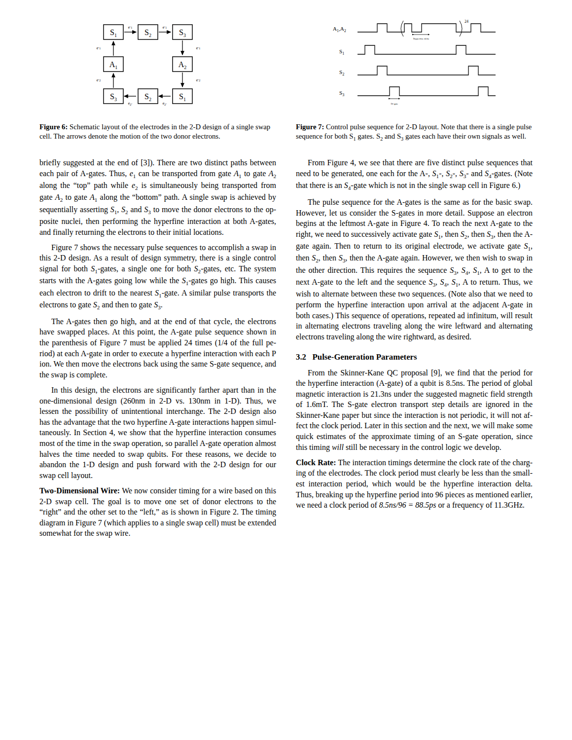S1 S2 S3 A1 A2 S3 S2 S1 e-1 e-1 e-1 e-1 e-2 e-2 e2- e2-
Figure 6: Schematic layout of the electrodes in the 2-D design of a single swap cell. The arrows denote the motion of the two donor electrons.
A1,A2 S1 S2 S3 24 thyperfine delta tS-gate
Figure 7: Control pulse sequence for 2-D layout. Note that there is a single pulse sequence for both S1 gates. S2 and S3 gates each have their own signals as well.
briefly suggested at the end of [3]). There are two distinct paths between each pair of A-gates. Thus, e1 can be transported from gate A1 to gate A2 along the “top” path while e2 is simultaneously being transported from gate A2 to gate A1 along the “bottom” path. A single swap is achieved by sequentially asserting S1, S2 and S3 to move the donor electrons to the opposite nuclei, then performing the hyperfine interaction at both A-gates, and finally returning the electrons to their initial locations.
Figure 7 shows the necessary pulse sequences to accomplish a swap in this 2-D design. As a result of design symmetry, there is a single control signal for both S1-gates, a single one for both S2-gates, etc. The system starts with the A-gates going low while the S1-gates go high. This causes each electron to drift to the nearest S1-gate. A similar pulse transports the electrons to gate S2 and then to gate S3.
The A-gates then go high, and at the end of that cycle, the electrons have swapped places. At this point, the A-gate pulse sequence shown in the parenthesis of Figure 7 must be applied 24 times (1/4 of the full period) at each A-gate in order to execute a hyperfine interaction with each P ion. We then move the electrons back using the same S-gate sequence, and the swap is complete.
In this design, the electrons are significantly farther apart than in the one-dimensional design (260nm in 2-D vs. 130nm in 1-D). Thus, we lessen the possibility of unintentional interchange. The 2-D design also has the advantage that the two hyperfine A-gate interactions happen simultaneously. In Section 4, we show that the hyperfine interaction consumes most of the time in the swap operation, so parallel A-gate operation almost halves the time needed to swap qubits. For these reasons, we decide to abandon the 1-D design and push forward with the 2-D design for our swap cell layout.
Two-Dimensional Wire: We now consider timing for a wire based on this 2-D swap cell. The goal is to move one set of donor electrons to the “right” and the other set to the “left,” as is shown in Figure 2. The timing diagram in Figure 7 (which applies to a single swap cell) must be extended somewhat for the swap wire.
From Figure 4, we see that there are five distinct pulse sequences that need to be generated, one each for the A-, S1-, S2-, S3- and S4-gates. (Note that there is an S4-gate which is not in the single swap cell in Figure 6.)
The pulse sequence for the A-gates is the same as for the basic swap. However, let us consider the S-gates in more detail. Suppose an electron begins at the leftmost A-gate in Figure 4. To reach the next A-gate to the right, we need to successively activate gate S1, then S2, then S3, then the A-gate again. Then to return to its original electrode, we activate gate S1, then S2, then S3, then the A-gate again. However, we then wish to swap in the other direction. This requires the sequence S3, S4, S1, A to get to the next A-gate to the left and the sequence S3, S4, S1, A to return. Thus, we wish to alternate between these two sequences. (Note also that we need to perform the hyperfine interaction upon arrival at the adjacent A-gate in both cases.) This sequence of operations, repeated ad infinitum, will result in alternating electrons traveling along the wire leftward and alternating electrons traveling along the wire rightward, as desired.
3.2 Pulse-Generation Parameters
From the Skinner-Kane QC proposal [9], we find that the period for the hyperfine interaction (A-gate) of a qubit is 8.5ns. The period of global magnetic interaction is 21.3ns under the suggested magnetic field strength of 1.6mT. The S-gate electron transport step details are ignored in the Skinner-Kane paper but since the interaction is not periodic, it will not affect the clock period. Later in this section and the next, we will make some quick estimates of the approximate timing of an S-gate operation, since this timing will still be necessary in the control logic we develop.
Clock Rate: The interaction timings determine the clock rate of the charging of the electrodes. The clock period must clearly be less than the smallest interaction period, which would be the hyperfine interaction delta. Thus, breaking up the hyperfine period into 96 pieces as mentioned earlier, we need a clock period of 8.5ns/96 = 88.5ps or a frequency of 11.3GHz.